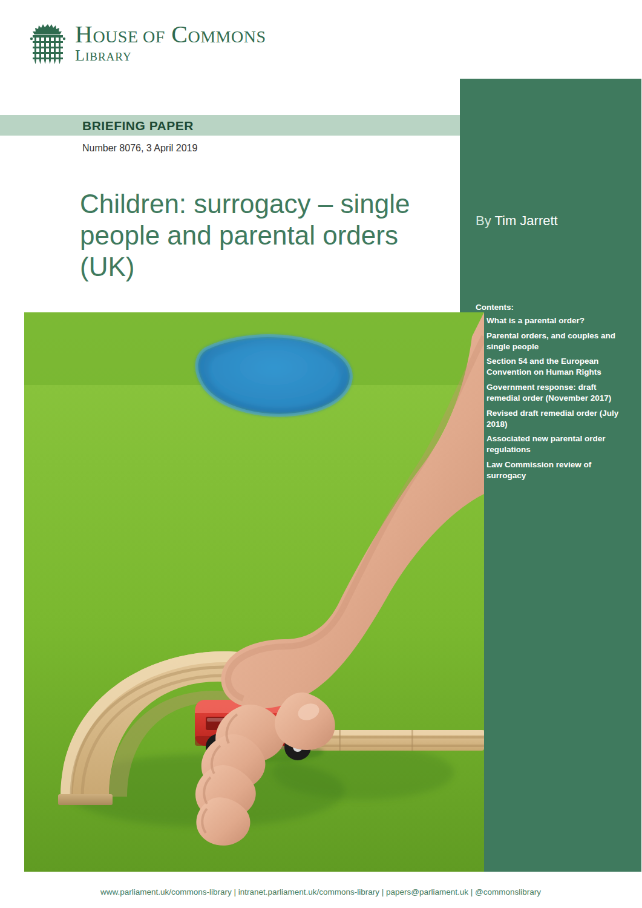HOUSE OF COMMONS
LIBRARY
BRIEFING PAPER
Number 8076, 3 April 2019
Children: surrogacy – single people and parental orders (UK)
By Tim Jarrett
Contents:
What is a parental order?
Parental orders, and couples and single people
Section 54 and the European Convention on Human Rights
Government response: draft remedial order (November 2017)
Revised draft remedial order (July 2018)
Associated new parental order regulations
Law Commission review of surrogacy
www.parliament.uk/commons-library | intranet.parliament.uk/commons-library | papers@parliament.uk | @commonslibrary